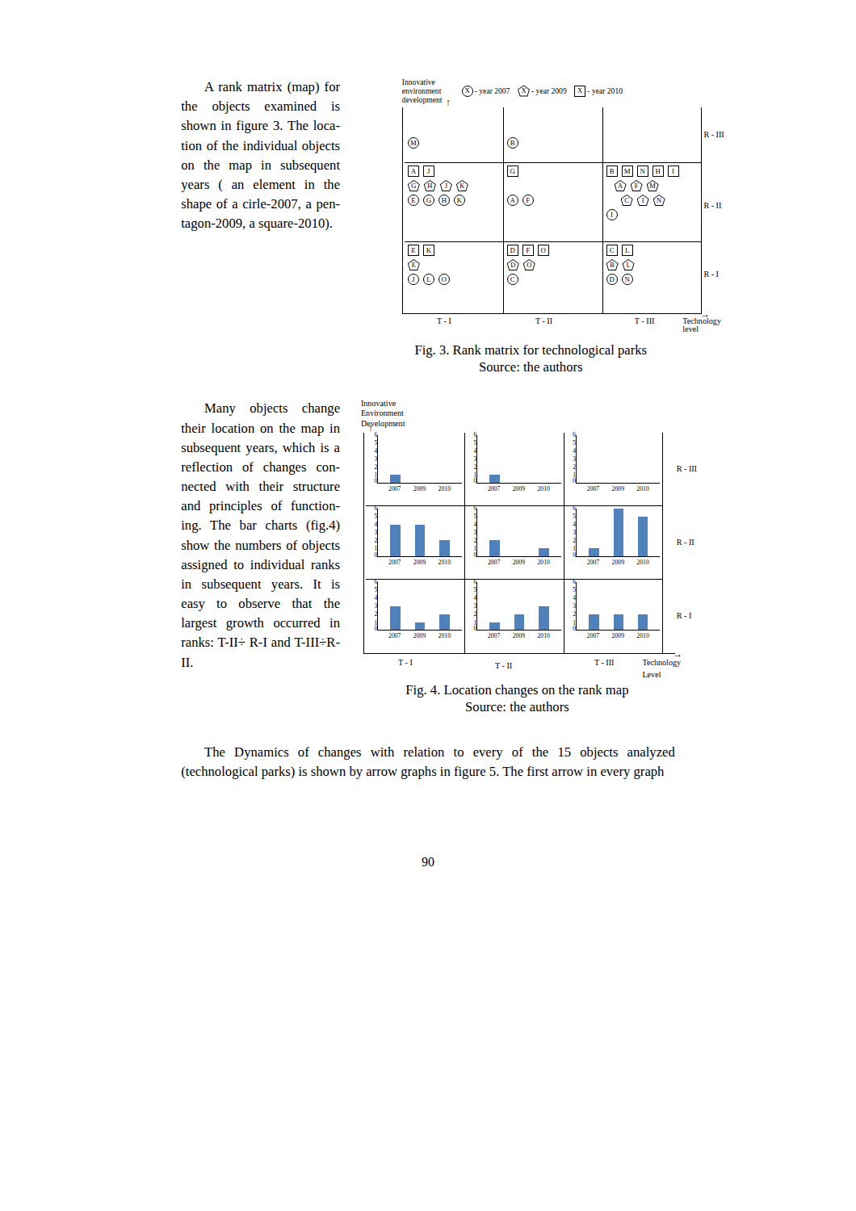A rank matrix (map) for the objects examined is shown in figure 3. The location of the individual objects on the map in subsequent years ( an element in the shape of a cirle-2007, a pentagon-2009, a square-2010).
Innovative
environment
development
X- year 2007
X- year 2009
X- year 2010
↑
M
B
AJ
GHJK
EGHK
G
AF
BMNHI
AFM
CIN
I
EK
E
JLO
DFO
DO
C
CL
BL
DN
R - III R - II R - I
→
T - I T - II T - III Technology level
Fig. 3. Rank matrix for technological parksSource: the authors
Many objects change their location on the map in subsequent years, which is a reflection of changes connected with their structure and principles of functioning. The bar charts (fig.4) show the numbers of objects assigned to individual ranks in subsequent years. It is easy to observe that the largest growth occurred in ranks: T-II÷ R-I and T-III÷R-II.
Innovative
Environment
Development
↑
6 5 4 3 2 1 0
200720092010
6 5 4 3 2 1 0
200720092010
6 5 4 3 2 1 0
200720092010
6 5 4 3 2 1 0
200720092010
6 5 4 3 2 1 0
200720092010
6 5 4 3 2 1 0
200720092010
6 5 4 3 2 1 0
200720092010
6 5 4 3 2 1 0
200720092010
6 5 4 3 2 1 0
200720092010
R - III R - II R - I
→
T - I T - II T - III Technology Level
Fig. 4. Location changes on the rank mapSource: the authors
The Dynamics of changes with relation to every of the 15 objects analyzed (technological parks) is shown by arrow graphs in figure 5. The first arrow in every graph
90